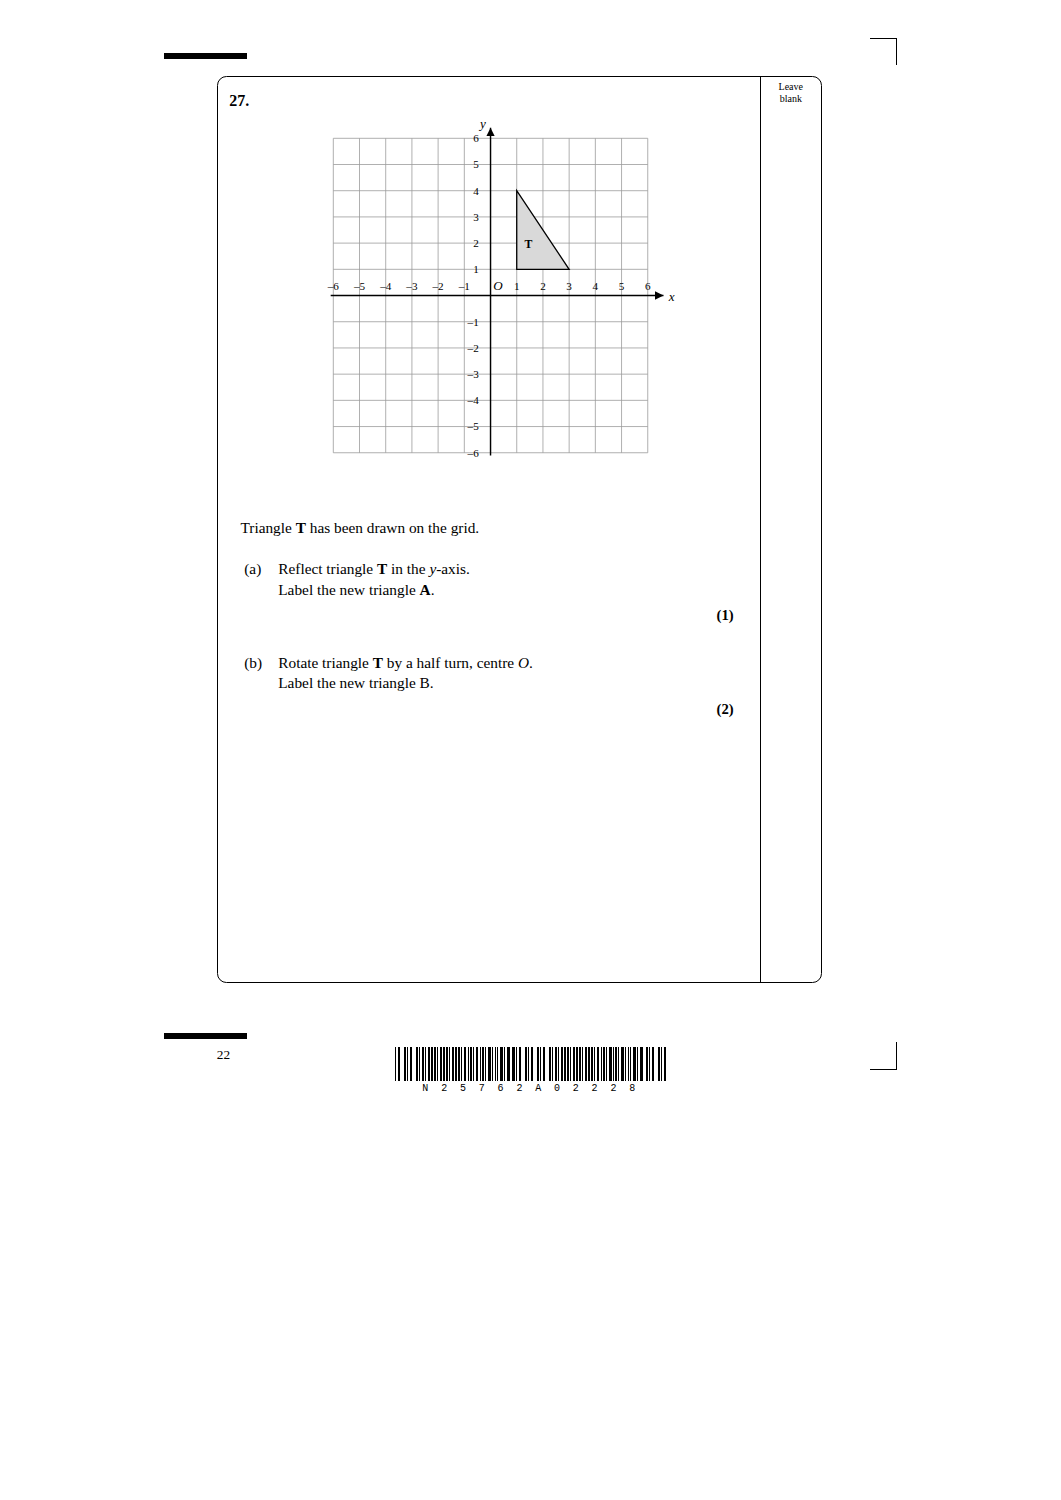Leave
blank
27.
Coordinate grid from -6..6 on both axes. Using a 13x13 cell grid; cell = 22 units in SVG space. Map: x_svg = 150 + 20*x ; y_svg = 150 - 20*y (20 px per unit) y x 6 5 4 3 2 1 –1 –2 –3 –4 –5 –6 –6 –5 –4 –3 –2 –1 O 1 2 3 4 5 6 T
Triangle T has been drawn on the grid.
(a) Reflect triangle T in the y-axis.
Label the new triangle A.
(1)
(b) Rotate triangle T by a half turn, centre O.
Label the new triangle B.
(2)
22
N 2 5 7 6 2 A 0 2 2 2 8